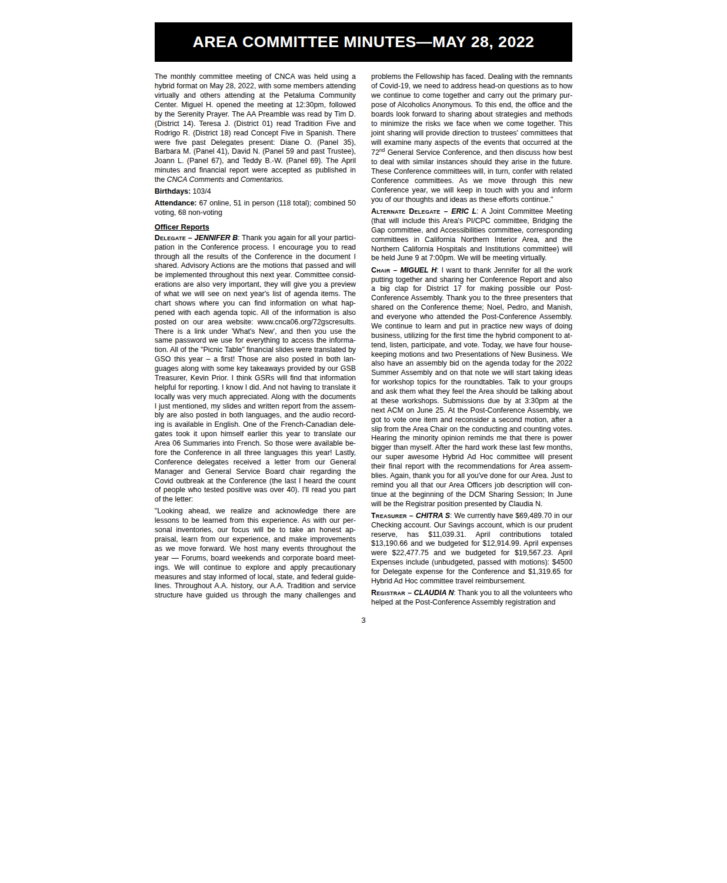AREA COMMITTEE MINUTES—MAY 28, 2022
The monthly committee meeting of CNCA was held using a hybrid format on May 28, 2022, with some members attending virtually and others attending at the Petaluma Community Center. Miguel H. opened the meeting at 12:30pm, followed by the Serenity Prayer. The AA Preamble was read by Tim D. (District 14). Teresa J. (District 01) read Tradition Five and Rodrigo R. (District 18) read Concept Five in Spanish. There were five past Delegates present: Diane O. (Panel 35), Barbara M. (Panel 41), David N. (Panel 59 and past Trustee), Joann L. (Panel 67), and Teddy B.-W. (Panel 69). The April minutes and financial report were accepted as published in the CNCA Comments and Comentarios.
Birthdays: 103/4
Attendance: 67 online, 51 in person (118 total); combined 50 voting, 68 non-voting
Officer Reports
Delegate – JENNIFER B: Thank you again for all your participation in the Conference process. I encourage you to read through all the results of the Conference in the document I shared. Advisory Actions are the motions that passed and will be implemented throughout this next year. Committee considerations are also very important, they will give you a preview of what we will see on next year's list of agenda items. The chart shows where you can find information on what happened with each agenda topic. All of the information is also posted on our area website: www.cnca06.org/72gscresults. There is a link under 'What's New', and then you use the same password we use for everything to access the information. All of the "Picnic Table" financial slides were translated by GSO this year – a first! Those are also posted in both languages along with some key takeaways provided by our GSB Treasurer, Kevin Prior. I think GSRs will find that information helpful for reporting. I know I did. And not having to translate it locally was very much appreciated. Along with the documents I just mentioned, my slides and written report from the assembly are also posted in both languages, and the audio recording is available in English. One of the French-Canadian delegates took it upon himself earlier this year to translate our Area 06 Summaries into French. So those were available before the Conference in all three languages this year! Lastly, Conference delegates received a letter from our General Manager and General Service Board chair regarding the Covid outbreak at the Conference (the last I heard the count of people who tested positive was over 40). I'll read you part of the letter:
"Looking ahead, we realize and acknowledge there are lessons to be learned from this experience. As with our personal inventories, our focus will be to take an honest appraisal, learn from our experience, and make improvements as we move forward. We host many events throughout the year — Forums, board weekends and corporate board meetings. We will continue to explore and apply precautionary measures and stay informed of local, state, and federal guidelines. Throughout A.A. history, our A.A. Tradition and service structure have guided us through the many challenges and problems the Fellowship has faced. Dealing with the remnants of Covid-19, we need to address head-on questions as to how we continue to come together and carry out the primary purpose of Alcoholics Anonymous. To this end, the office and the boards look forward to sharing about strategies and methods to minimize the risks we face when we come together. This joint sharing will provide direction to trustees' committees that will examine many aspects of the events that occurred at the 72nd General Service Conference, and then discuss how best to deal with similar instances should they arise in the future. These Conference committees will, in turn, confer with related Conference committees. As we move through this new Conference year, we will keep in touch with you and inform you of our thoughts and ideas as these efforts continue."
Alternate Delegate – ERIC L: A Joint Committee Meeting (that will include this Area's PI/CPC committee, Bridging the Gap committee, and Accessibilities committee, corresponding committees in California Northern Interior Area, and the Northern California Hospitals and Institutions committee) will be held June 9 at 7:00pm. We will be meeting virtually.
Chair – MIGUEL H: I want to thank Jennifer for all the work putting together and sharing her Conference Report and also a big clap for District 17 for making possible our Post-Conference Assembly. Thank you to the three presenters that shared on the Conference theme; Noel, Pedro, and Manish, and everyone who attended the Post-Conference Assembly. We continue to learn and put in practice new ways of doing business, utilizing for the first time the hybrid component to attend, listen, participate, and vote. Today, we have four housekeeping motions and two Presentations of New Business. We also have an assembly bid on the agenda today for the 2022 Summer Assembly and on that note we will start taking ideas for workshop topics for the roundtables. Talk to your groups and ask them what they feel the Area should be talking about at these workshops. Submissions due by at 3:30pm at the next ACM on June 25. At the Post-Conference Assembly, we got to vote one item and reconsider a second motion, after a slip from the Area Chair on the conducting and counting votes. Hearing the minority opinion reminds me that there is power bigger than myself. After the hard work these last few months, our super awesome Hybrid Ad Hoc committee will present their final report with the recommendations for Area assemblies. Again, thank you for all you've done for our Area. Just to remind you all that our Area Officers job description will continue at the beginning of the DCM Sharing Session; In June will be the Registrar position presented by Claudia N.
Treasurer – CHITRA S: We currently have $69,489.70 in our Checking account. Our Savings account, which is our prudent reserve, has $11,039.31. April contributions totaled $13,190.66 and we budgeted for $12,914.99. April expenses were $22,477.75 and we budgeted for $19,567.23. April Expenses include (unbudgeted, passed with motions): $4500 for Delegate expense for the Conference and $1,319.65 for Hybrid Ad Hoc committee travel reimbursement.
Registrar – CLAUDIA N: Thank you to all the volunteers who helped at the Post-Conference Assembly registration and
3